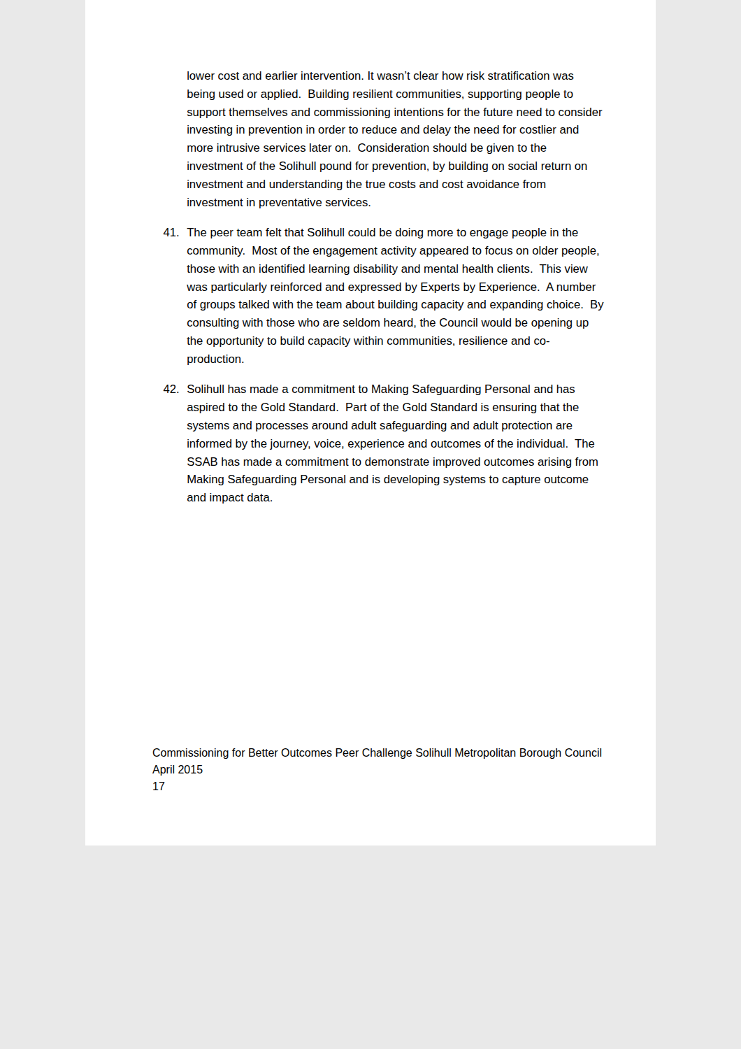lower cost and earlier intervention. It wasn’t clear how risk stratification was being used or applied. Building resilient communities, supporting people to support themselves and commissioning intentions for the future need to consider investing in prevention in order to reduce and delay the need for costlier and more intrusive services later on. Consideration should be given to the investment of the Solihull pound for prevention, by building on social return on investment and understanding the true costs and cost avoidance from investment in preventative services.
The peer team felt that Solihull could be doing more to engage people in the community. Most of the engagement activity appeared to focus on older people, those with an identified learning disability and mental health clients. This view was particularly reinforced and expressed by Experts by Experience. A number of groups talked with the team about building capacity and expanding choice. By consulting with those who are seldom heard, the Council would be opening up the opportunity to build capacity within communities, resilience and co-production.
Solihull has made a commitment to Making Safeguarding Personal and has aspired to the Gold Standard. Part of the Gold Standard is ensuring that the systems and processes around adult safeguarding and adult protection are informed by the journey, voice, experience and outcomes of the individual. The SSAB has made a commitment to demonstrate improved outcomes arising from Making Safeguarding Personal and is developing systems to capture outcome and impact data.
Commissioning for Better Outcomes Peer Challenge Solihull Metropolitan Borough Council April 2015 17